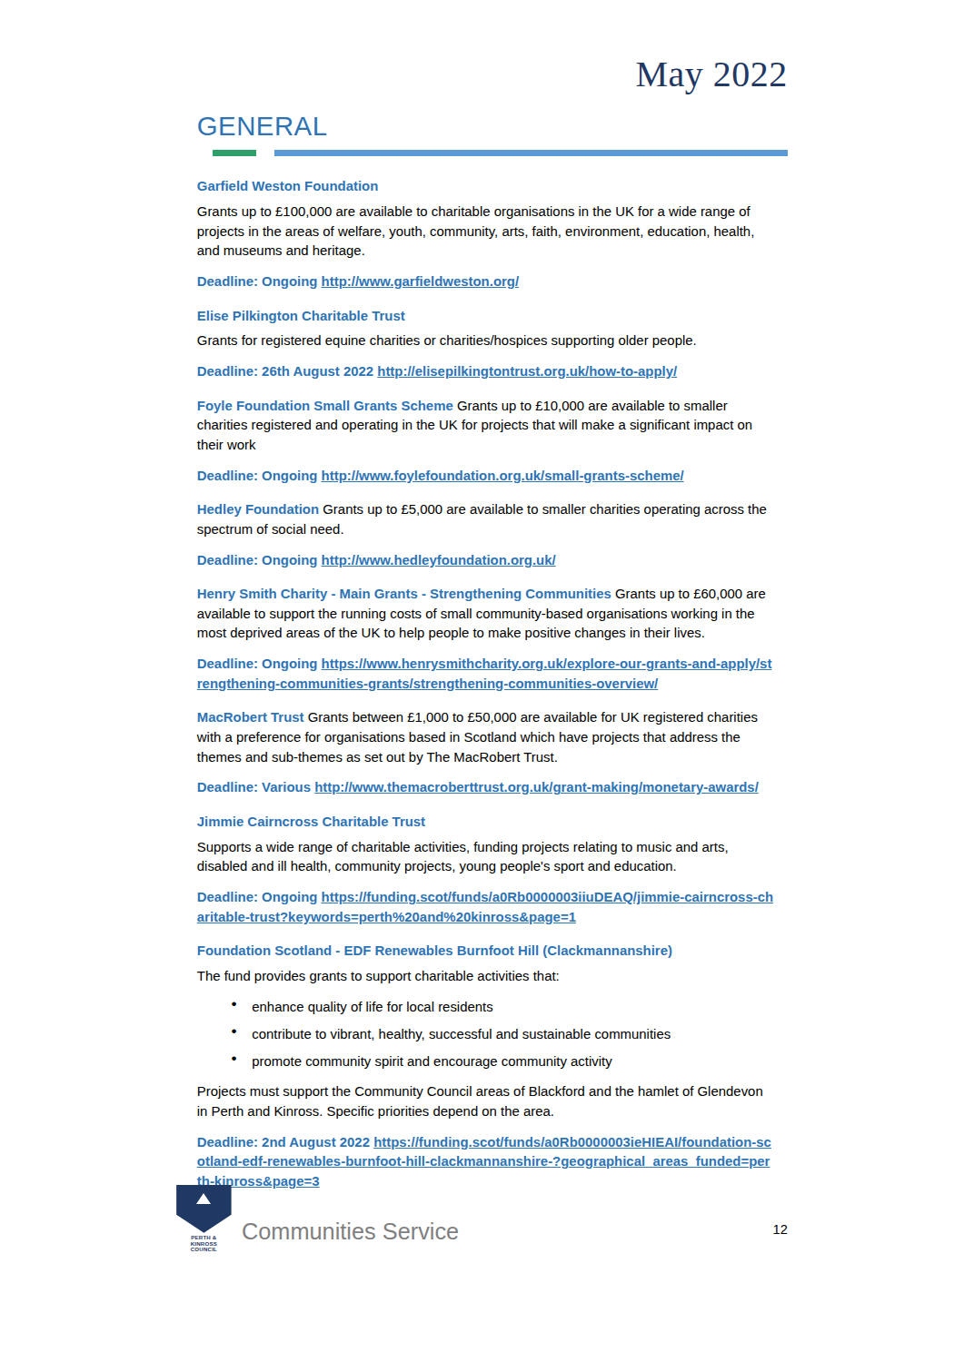May 2022
GENERAL
Garfield Weston Foundation
Grants up to £100,000 are available to charitable organisations in the UK for a wide range of projects in the areas of welfare, youth, community, arts, faith, environment, education, health, and museums and heritage.
Deadline: Ongoing http://www.garfieldweston.org/
Elise Pilkington Charitable Trust
Grants for registered equine charities or charities/hospices supporting older people.
Deadline: 26th August 2022 http://elisepilkingtontrust.org.uk/how-to-apply/
Foyle Foundation Small Grants Scheme Grants up to £10,000 are available to smaller charities registered and operating in the UK for projects that will make a significant impact on their work
Deadline: Ongoing http://www.foylefoundation.org.uk/small-grants-scheme/
Hedley Foundation Grants up to £5,000 are available to smaller charities operating across the spectrum of social need.
Deadline: Ongoing http://www.hedleyfoundation.org.uk/
Henry Smith Charity - Main Grants - Strengthening Communities Grants up to £60,000 are available to support the running costs of small community-based organisations working in the most deprived areas of the UK to help people to make positive changes in their lives.
Deadline: Ongoing https://www.henrysmithcharity.org.uk/explore-our-grants-and-apply/strengthening-communities-grants/strengthening-communities-overview/
MacRobert Trust Grants between £1,000 to £50,000 are available for UK registered charities with a preference for organisations based in Scotland which have projects that address the themes and sub-themes as set out by The MacRobert Trust.
Deadline: Various http://www.themacroberttrust.org.uk/grant-making/monetary-awards/
Jimmie Cairncross Charitable Trust
Supports a wide range of charitable activities, funding projects relating to music and arts, disabled and ill health, community projects, young people's sport and education.
Deadline: Ongoing https://funding.scot/funds/a0Rb0000003iiuDEAQ/jimmie-cairncross-charitable-trust?keywords=perth%20and%20kinross&page=1
Foundation Scotland - EDF Renewables Burnfoot Hill (Clackmannanshire)
The fund provides grants to support charitable activities that:
enhance quality of life for local residents
contribute to vibrant, healthy, successful and sustainable communities
promote community spirit and encourage community activity
Projects must support the Community Council areas of Blackford and the hamlet of Glendevon in Perth and Kinross. Specific priorities depend on the area.
Deadline: 2nd August 2022 https://funding.scot/funds/a0Rb0000003ieHIEAI/foundation-scotland-edf-renewables-burnfoot-hill-clackmannanshire-?geographical_areas_funded=perth-kinross&page=3
PERTH &
KINROSS
COUNCIL
Communities Service
12